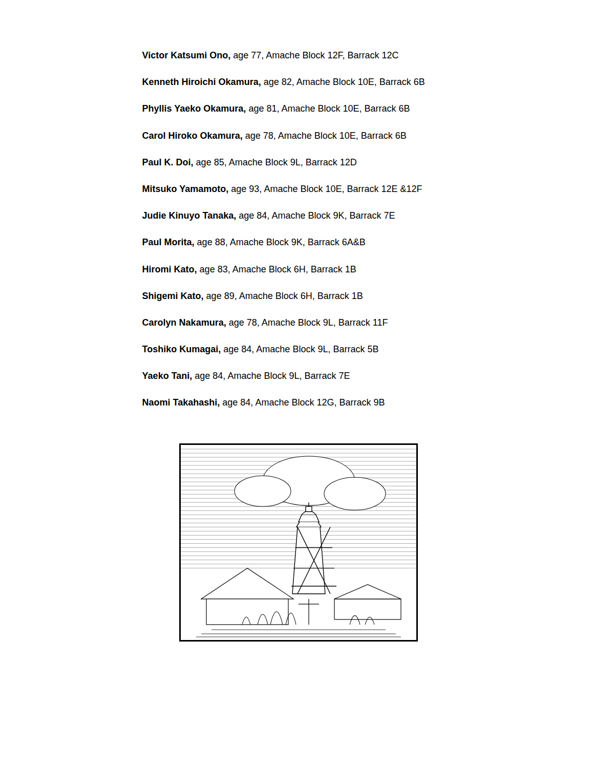Victor Katsumi Ono, age 77, Amache Block 12F, Barrack 12C
Kenneth Hiroichi Okamura, age 82, Amache Block 10E, Barrack 6B
Phyllis Yaeko Okamura, age 81, Amache Block 10E, Barrack 6B
Carol Hiroko Okamura, age 78, Amache Block 10E, Barrack 6B
Paul K. Doi, age 85, Amache Block 9L, Barrack 12D
Mitsuko Yamamoto, age 93, Amache Block 10E, Barrack 12E &12F
Judie Kinuyo Tanaka, age 84, Amache Block 9K, Barrack 7E
Paul Morita, age 88, Amache Block 9K, Barrack 6A&B
Hiromi Kato, age 83, Amache Block 6H, Barrack 1B
Shigemi Kato, age 89, Amache Block 6H, Barrack 1B
Carolyn Nakamura, age 78, Amache Block 9L, Barrack 11F
Toshiko Kumagai, age 84, Amache Block 9L, Barrack 5B
Yaeko Tani, age 84, Amache Block 9L, Barrack 7E
Naomi Takahashi, age 84, Amache Block 12G, Barrack 9B